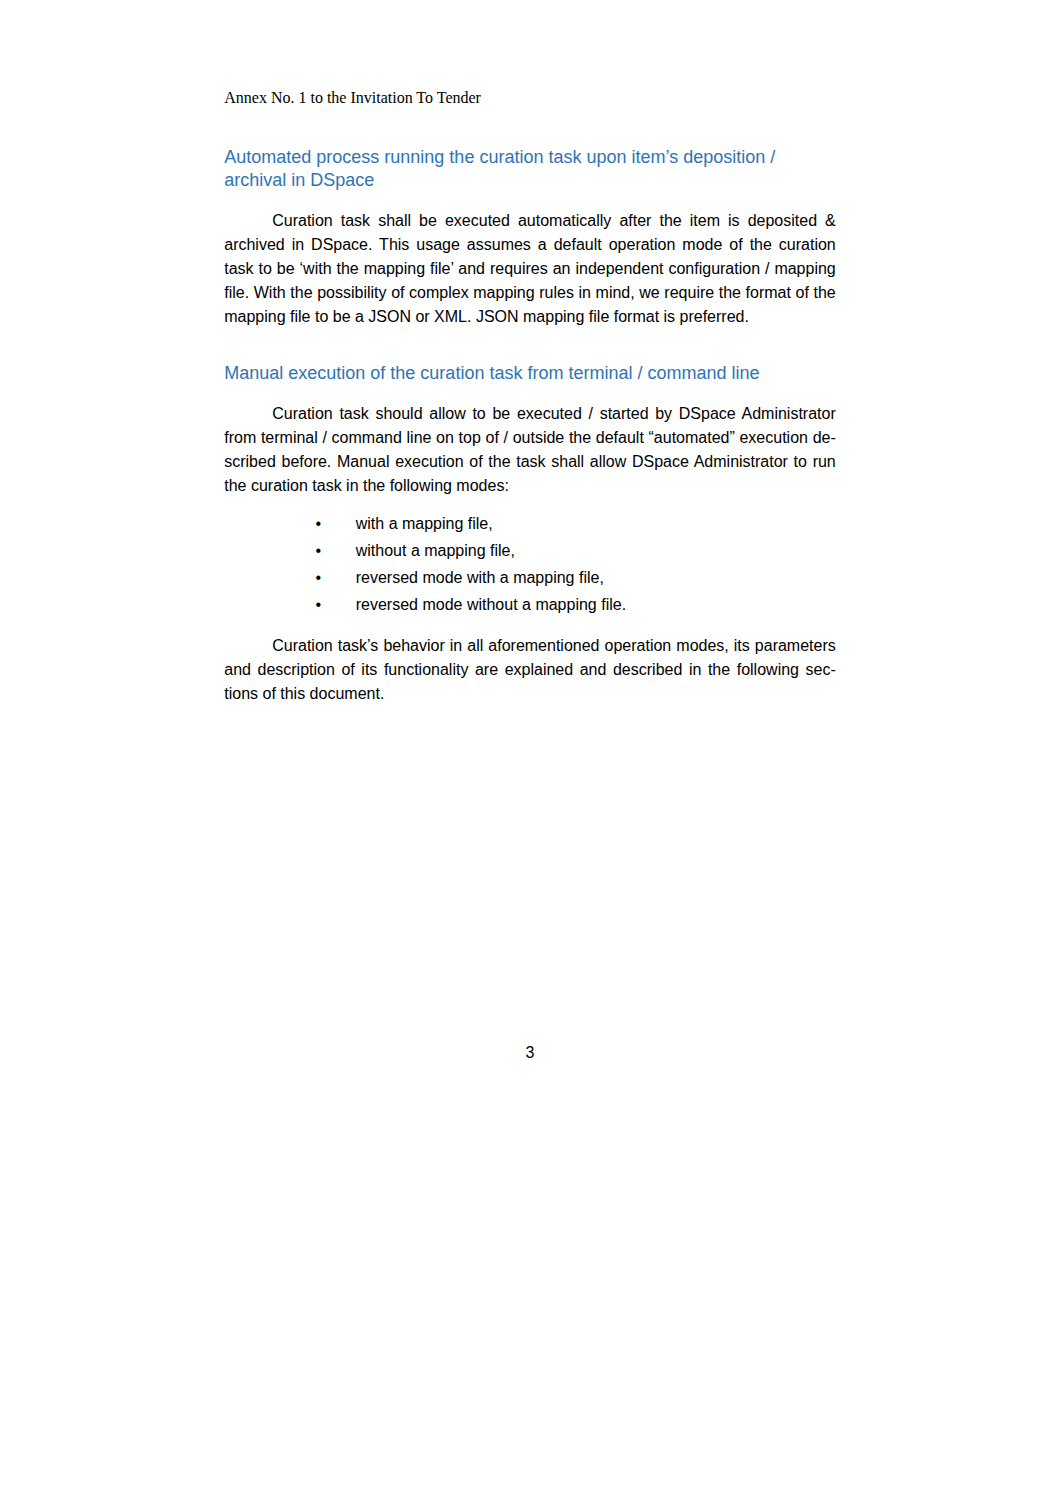Annex No. 1 to the Invitation To Tender
Automated process running the curation task upon item’s deposition / archival in DSpace
Curation task shall be executed automatically after the item is deposited & archived in DSpace. This usage assumes a default operation mode of the curation task to be ‘with the mapping file’ and requires an independent configuration / mapping file. With the possibility of complex mapping rules in mind, we require the format of the mapping file to be a JSON or XML. JSON mapping file format is preferred.
Manual execution of the curation task from terminal / command line
Curation task should allow to be executed / started by DSpace Administrator from terminal / command line on top of / outside the default “automated” execution described before. Manual execution of the task shall allow DSpace Administrator to run the curation task in the following modes:
with a mapping file,
without a mapping file,
reversed mode with a mapping file,
reversed mode without a mapping file.
Curation task’s behavior in all aforementioned operation modes, its parameters and description of its functionality are explained and described in the following sections of this document.
3